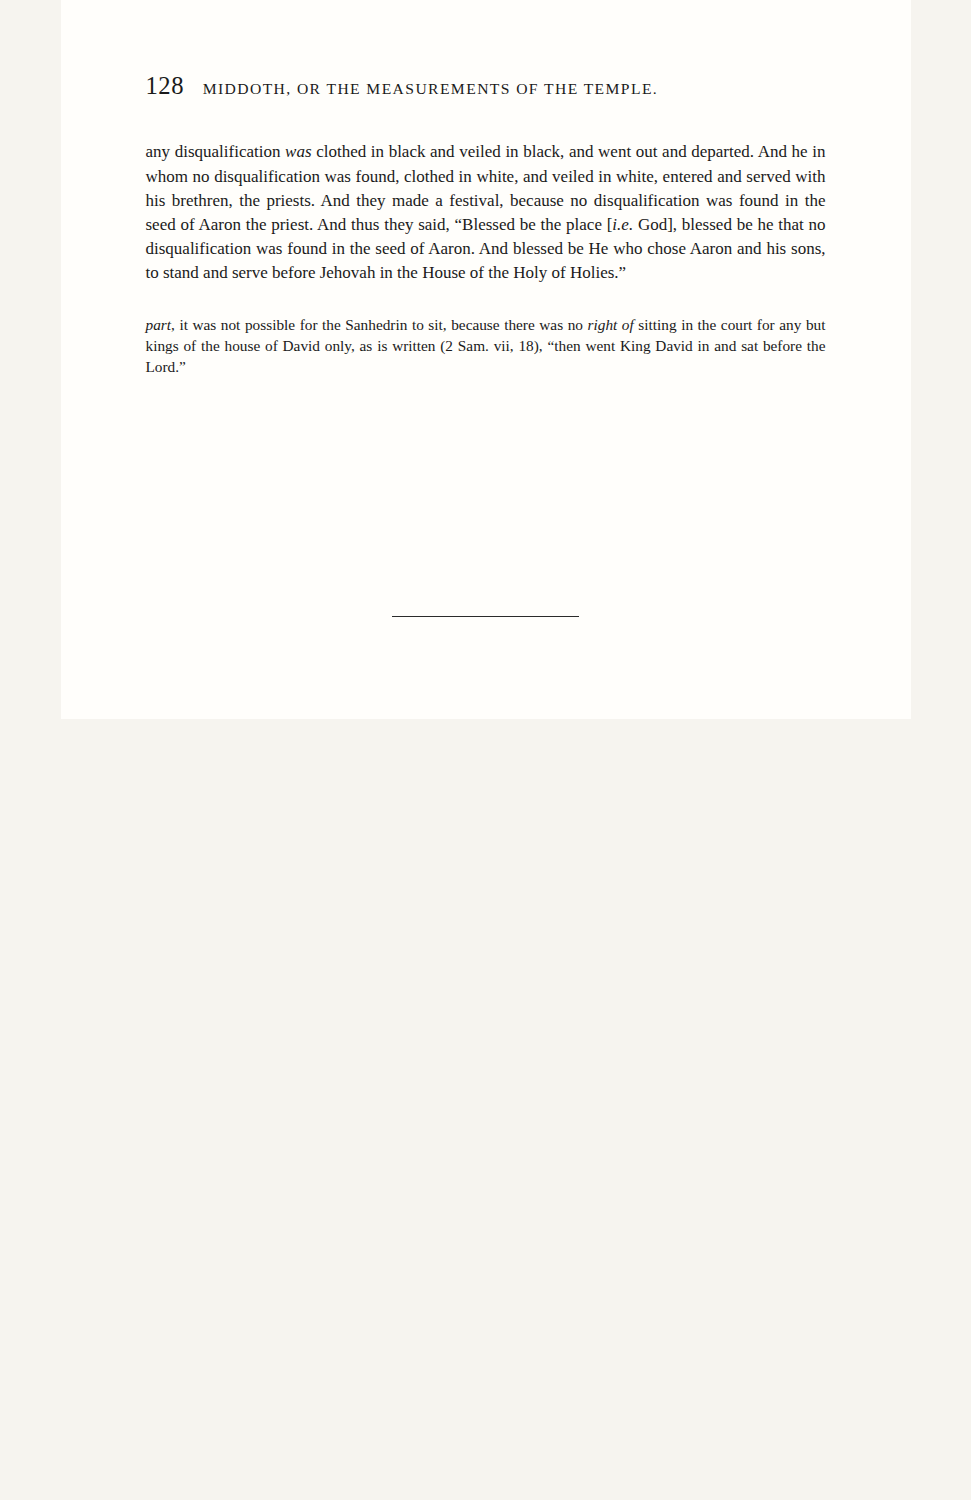128 Middoth, or the Measurements of the Temple.
any disqualification was clothed in black and veiled in black, and went out and departed. And he in whom no disqualification was found, clothed in white, and veiled in white, entered and served with his brethren, the priests. And they made a festival, because no disqualification was found in the seed of Aaron the priest. And thus they said, “Blessed be the place [i.e. God], blessed be he that no disqualification was found in the seed of Aaron. And blessed be He who chose Aaron and his sons, to stand and serve before Jehovah in the House of the Holy of Holies.”
part, it was not possible for the Sanhedrin to sit, because there was no right of sitting in the court for any but kings of the house of David only, as is written (2 Sam. vii, 18), “then went King David in and sat before the Lord.”